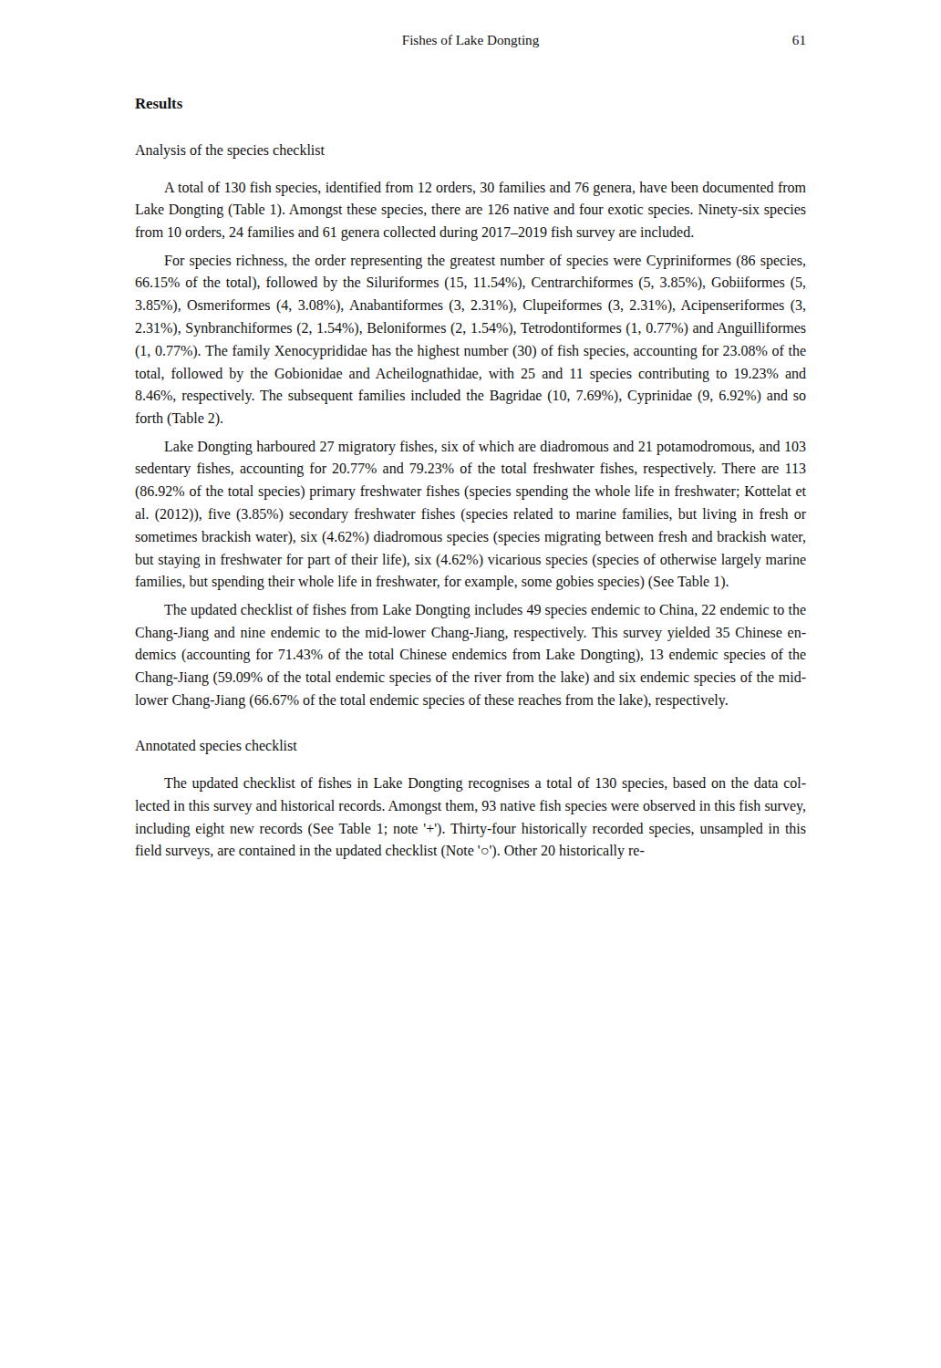Fishes of Lake Dongting 61
Results
Analysis of the species checklist
A total of 130 fish species, identified from 12 orders, 30 families and 76 genera, have been documented from Lake Dongting (Table 1). Amongst these species, there are 126 native and four exotic species. Ninety-six species from 10 orders, 24 families and 61 genera collected during 2017–2019 fish survey are included.
For species richness, the order representing the greatest number of species were Cypriniformes (86 species, 66.15% of the total), followed by the Siluriformes (15, 11.54%), Centrarchiformes (5, 3.85%), Gobiiformes (5, 3.85%), Osmeriformes (4, 3.08%), Anabantiformes (3, 2.31%), Clupeiformes (3, 2.31%), Acipenseriformes (3, 2.31%), Synbranchiformes (2, 1.54%), Beloniformes (2, 1.54%), Tetrodontiformes (1, 0.77%) and Anguilliformes (1, 0.77%). The family Xenocyprididae has the highest number (30) of fish species, accounting for 23.08% of the total, followed by the Gobionidae and Acheilognathidae, with 25 and 11 species contributing to 19.23% and 8.46%, respectively. The subsequent families included the Bagridae (10, 7.69%), Cyprinidae (9, 6.92%) and so forth (Table 2).
Lake Dongting harboured 27 migratory fishes, six of which are diadromous and 21 potamodromous, and 103 sedentary fishes, accounting for 20.77% and 79.23% of the total freshwater fishes, respectively. There are 113 (86.92% of the total species) primary freshwater fishes (species spending the whole life in freshwater; Kottelat et al. (2012)), five (3.85%) secondary freshwater fishes (species related to marine families, but living in fresh or sometimes brackish water), six (4.62%) diadromous species (species migrating between fresh and brackish water, but staying in freshwater for part of their life), six (4.62%) vicarious species (species of otherwise largely marine families, but spending their whole life in freshwater, for example, some gobies species) (See Table 1).
The updated checklist of fishes from Lake Dongting includes 49 species endemic to China, 22 endemic to the Chang-Jiang and nine endemic to the mid-lower Chang-Jiang, respectively. This survey yielded 35 Chinese endemics (accounting for 71.43% of the total Chinese endemics from Lake Dongting), 13 endemic species of the Chang-Jiang (59.09% of the total endemic species of the river from the lake) and six endemic species of the mid-lower Chang-Jiang (66.67% of the total endemic species of these reaches from the lake), respectively.
Annotated species checklist
The updated checklist of fishes in Lake Dongting recognises a total of 130 species, based on the data collected in this survey and historical records. Amongst them, 93 native fish species were observed in this fish survey, including eight new records (See Table 1; note '+'). Thirty-four historically recorded species, unsampled in this field surveys, are contained in the updated checklist (Note '○'). Other 20 historically re-